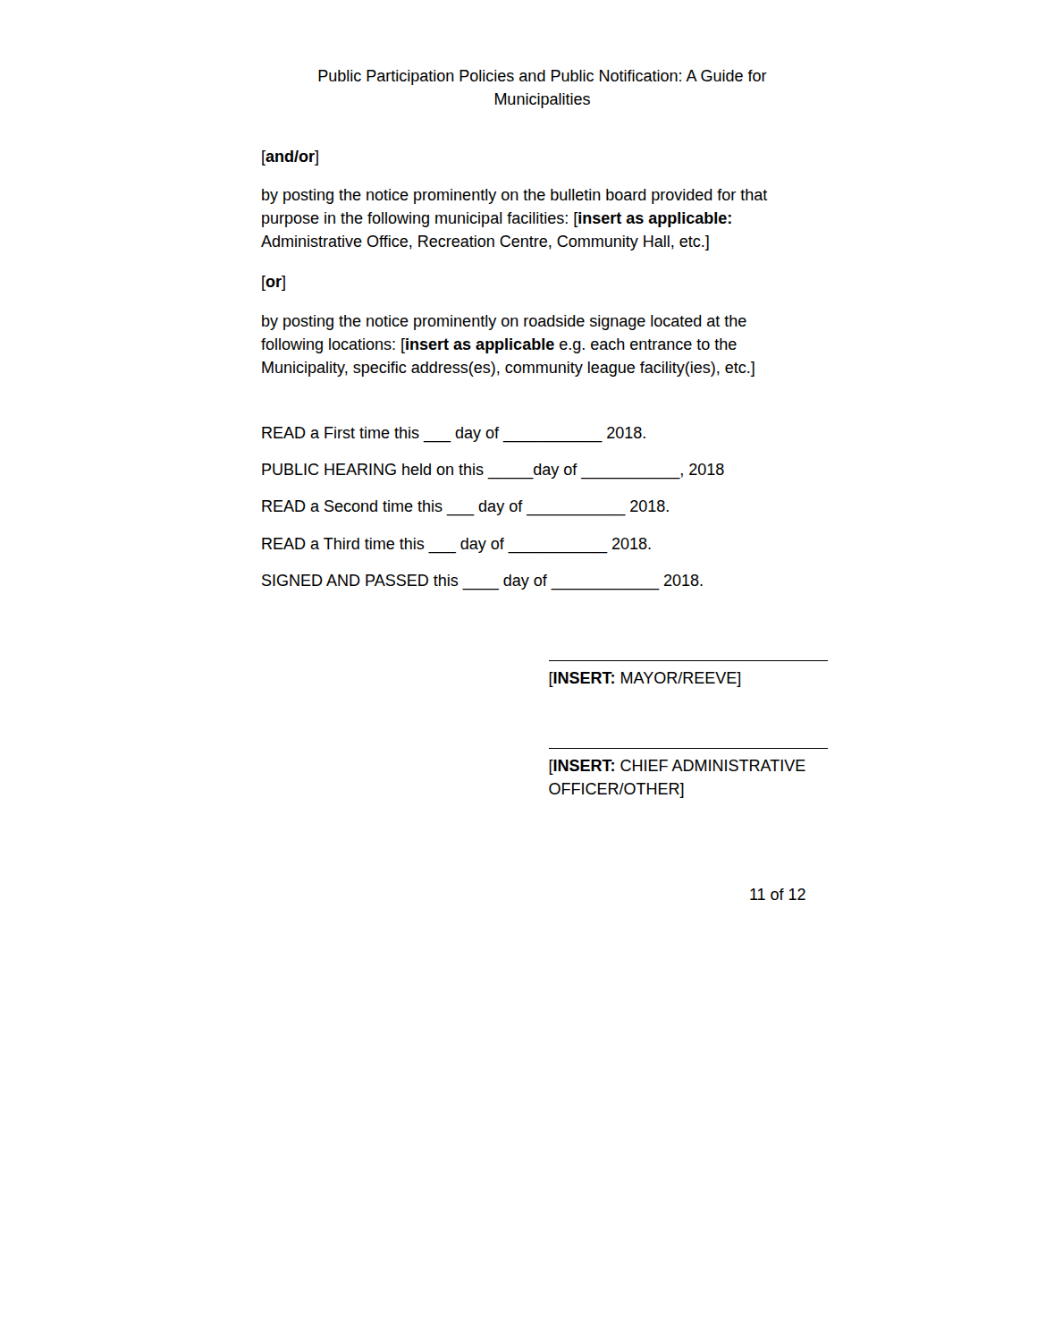Public Participation Policies and Public Notification: A Guide for Municipalities
[and/or]
by posting the notice prominently on the bulletin board provided for that purpose in the following municipal facilities: [insert as applicable: Administrative Office, Recreation Centre, Community Hall, etc.]
[or]
by posting the notice prominently on roadside signage located at the following locations: [insert as applicable e.g. each entrance to the Municipality, specific address(es), community league facility(ies), etc.]
READ a First time this ___ day of ___________ 2018.
PUBLIC HEARING held on this _____day of ___________, 2018
READ a Second time this ___ day of ___________ 2018.
READ a Third time this ___ day of ___________ 2018.
SIGNED AND PASSED this ____ day of ____________ 2018.
[INSERT: MAYOR/REEVE]
[INSERT: CHIEF ADMINISTRATIVE OFFICER/OTHER]
11 of 12